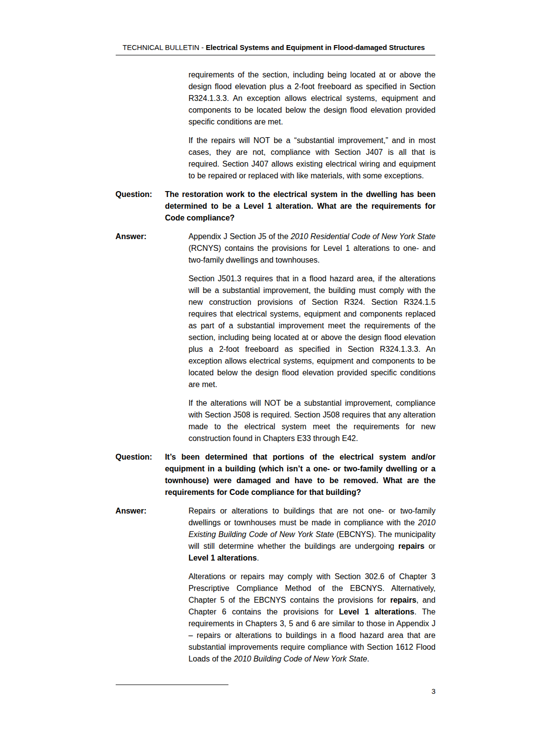TECHNICAL BULLETIN - Electrical Systems and Equipment in Flood-damaged Structures
requirements of the section, including being located at or above the design flood elevation plus a 2-foot freeboard as specified in Section R324.1.3.3. An exception allows electrical systems, equipment and components to be located below the design flood elevation provided specific conditions are met.
If the repairs will NOT be a “substantial improvement,” and in most cases, they are not, compliance with Section J407 is all that is required. Section J407 allows existing electrical wiring and equipment to be repaired or replaced with like materials, with some exceptions.
Question:
The restoration work to the electrical system in the dwelling has been determined to be a Level 1 alteration. What are the requirements for Code compliance?
Answer:
Appendix J Section J5 of the 2010 Residential Code of New York State (RCNYS) contains the provisions for Level 1 alterations to one- and two-family dwellings and townhouses.
Section J501.3 requires that in a flood hazard area, if the alterations will be a substantial improvement, the building must comply with the new construction provisions of Section R324. Section R324.1.5 requires that electrical systems, equipment and components replaced as part of a substantial improvement meet the requirements of the section, including being located at or above the design flood elevation plus a 2-foot freeboard as specified in Section R324.1.3.3. An exception allows electrical systems, equipment and components to be located below the design flood elevation provided specific conditions are met.
If the alterations will NOT be a substantial improvement, compliance with Section J508 is required. Section J508 requires that any alteration made to the electrical system meet the requirements for new construction found in Chapters E33 through E42.
Question:
It’s been determined that portions of the electrical system and/or equipment in a building (which isn’t a one- or two-family dwelling or a townhouse) were damaged and have to be removed. What are the requirements for Code compliance for that building?
Answer:
Repairs or alterations to buildings that are not one- or two-family dwellings or townhouses must be made in compliance with the 2010 Existing Building Code of New York State (EBCNYS). The municipality will still determine whether the buildings are undergoing repairs or Level 1 alterations.
Alterations or repairs may comply with Section 302.6 of Chapter 3 Prescriptive Compliance Method of the EBCNYS. Alternatively, Chapter 5 of the EBCNYS contains the provisions for repairs, and Chapter 6 contains the provisions for Level 1 alterations. The requirements in Chapters 3, 5 and 6 are similar to those in Appendix J – repairs or alterations to buildings in a flood hazard area that are substantial improvements require compliance with Section 1612 Flood Loads of the 2010 Building Code of New York State.
3